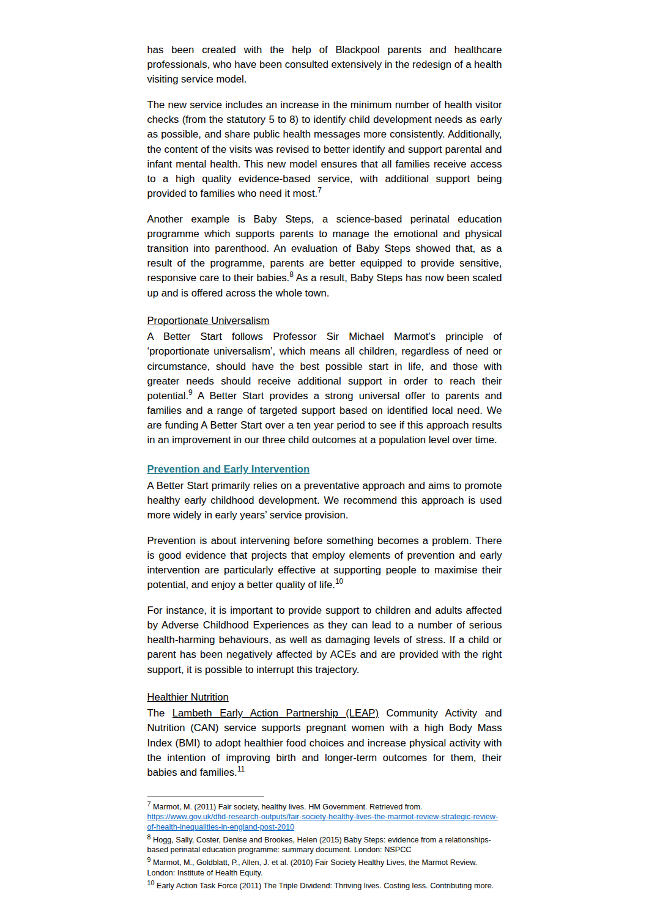has been created with the help of Blackpool parents and healthcare professionals, who have been consulted extensively in the redesign of a health visiting service model.
The new service includes an increase in the minimum number of health visitor checks (from the statutory 5 to 8) to identify child development needs as early as possible, and share public health messages more consistently. Additionally, the content of the visits was revised to better identify and support parental and infant mental health. This new model ensures that all families receive access to a high quality evidence-based service, with additional support being provided to families who need it most.7
Another example is Baby Steps, a science-based perinatal education programme which supports parents to manage the emotional and physical transition into parenthood. An evaluation of Baby Steps showed that, as a result of the programme, parents are better equipped to provide sensitive, responsive care to their babies.8 As a result, Baby Steps has now been scaled up and is offered across the whole town.
Proportionate Universalism
A Better Start follows Professor Sir Michael Marmot’s principle of ‘proportionate universalism’, which means all children, regardless of need or circumstance, should have the best possible start in life, and those with greater needs should receive additional support in order to reach their potential.9 A Better Start provides a strong universal offer to parents and families and a range of targeted support based on identified local need. We are funding A Better Start over a ten year period to see if this approach results in an improvement in our three child outcomes at a population level over time.
Prevention and Early Intervention
A Better Start primarily relies on a preventative approach and aims to promote healthy early childhood development. We recommend this approach is used more widely in early years’ service provision.
Prevention is about intervening before something becomes a problem. There is good evidence that projects that employ elements of prevention and early intervention are particularly effective at supporting people to maximise their potential, and enjoy a better quality of life.10
For instance, it is important to provide support to children and adults affected by Adverse Childhood Experiences as they can lead to a number of serious health-harming behaviours, as well as damaging levels of stress. If a child or parent has been negatively affected by ACEs and are provided with the right support, it is possible to interrupt this trajectory.
Healthier Nutrition
The Lambeth Early Action Partnership (LEAP) Community Activity and Nutrition (CAN) service supports pregnant women with a high Body Mass Index (BMI) to adopt healthier food choices and increase physical activity with the intention of improving birth and longer-term outcomes for them, their babies and families.11
7 Marmot, M. (2011) Fair society, healthy lives. HM Government. Retrieved from. https://www.gov.uk/dfid-research-outputs/fair-society-healthy-lives-the-marmot-review-strategic-review-of-health-inequalities-in-england-post-2010
8 Hogg, Sally, Coster, Denise and Brookes, Helen (2015) Baby Steps: evidence from a relationships-based perinatal education programme: summary document. London: NSPCC
9 Marmot, M., Goldblatt, P., Allen, J. et al. (2010) Fair Society Healthy Lives, the Marmot Review. London: Institute of Health Equity.
10 Early Action Task Force (2011) The Triple Dividend: Thriving lives. Costing less. Contributing more.